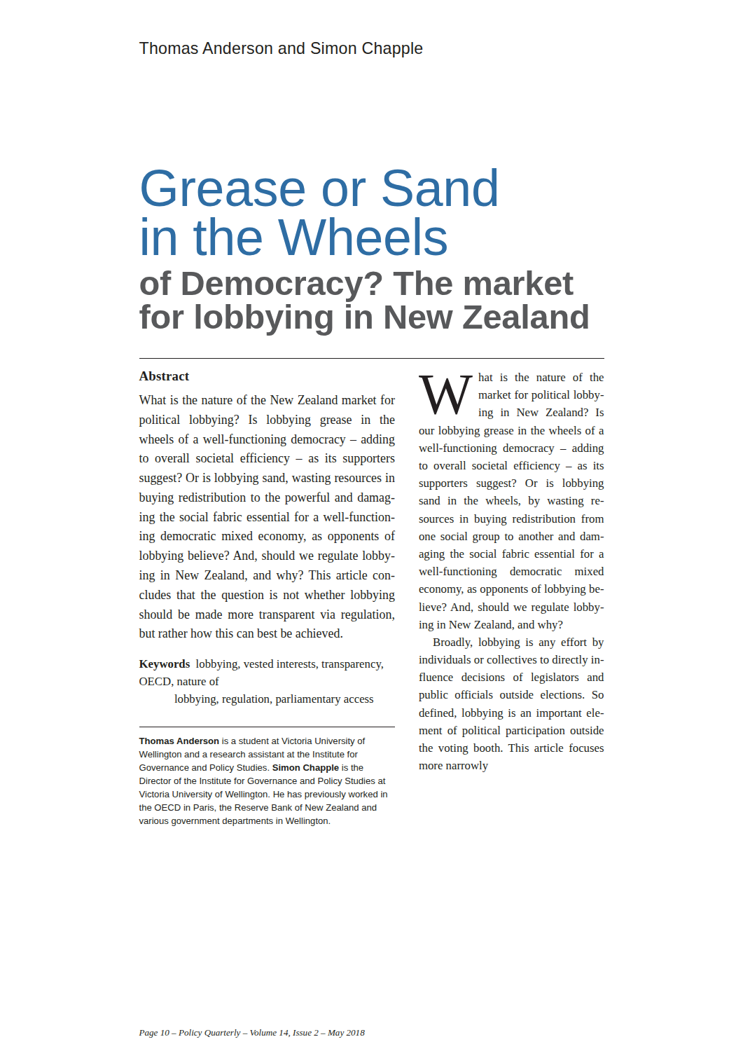Thomas Anderson and Simon Chapple
Grease or Sand
in the Wheels of Democracy? The market
for lobbying in New Zealand
Abstract
What is the nature of the New Zealand market for political lobbying? Is lobbying grease in the wheels of a well-functioning democracy – adding to overall societal efficiency – as its supporters suggest? Or is lobbying sand, wasting resources in buying redistribution to the powerful and damaging the social fabric essential for a well-functioning democratic mixed economy, as opponents of lobbying believe? And, should we regulate lobbying in New Zealand, and why? This article concludes that the question is not whether lobbying should be made more transparent via regulation, but rather how this can best be achieved.
Keywords lobbying, vested interests, transparency, OECD, nature oflobbying, regulation, parliamentary access
Thomas Anderson is a student at Victoria University of Wellington and a research assistant at the Institute for Governance and Policy Studies. Simon Chapple is the Director of the Institute for Governance and Policy Studies at Victoria University of Wellington. He has previously worked in the OECD in Paris, the Reserve Bank of New Zealand and various government departments in Wellington.
What is the nature of the market for political lobbying in New Zealand? Is our lobbying grease in the wheels of a well-functioning democracy – adding to overall societal efficiency – as its supporters suggest? Or is lobbying sand in the wheels, by wasting resources in buying redistribution from one social group to another and damaging the social fabric essential for a well-functioning democratic mixed economy, as opponents of lobbying believe? And, should we regulate lobbying in New Zealand, and why?
Broadly, lobbying is any effort by individuals or collectives to directly influence decisions of legislators and public officials outside elections. So defined, lobbying is an important element of political participation outside the voting booth. This article focuses more narrowly
Page 10 – Policy Quarterly – Volume 14, Issue 2 – May 2018